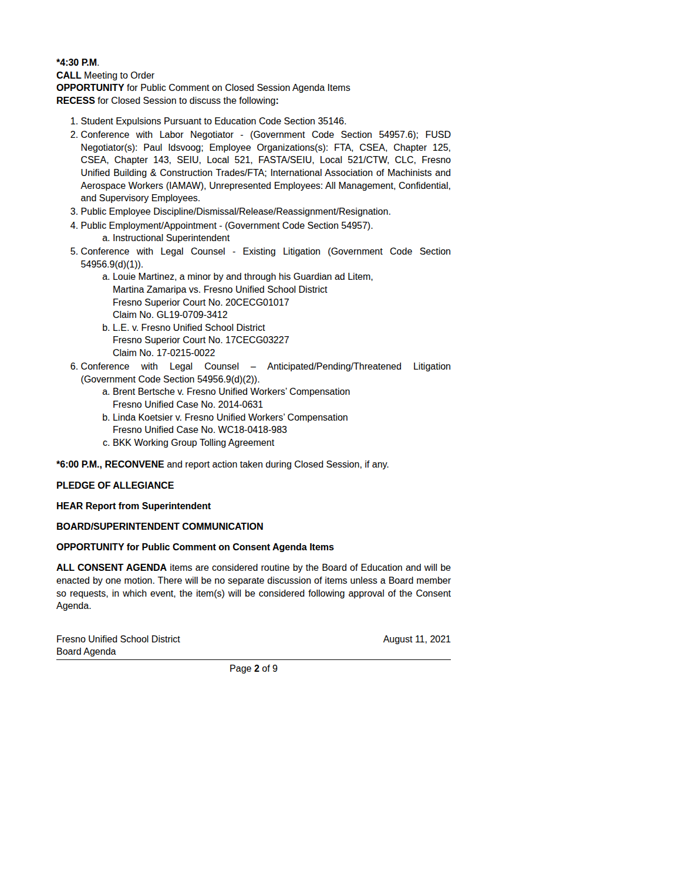*4:30 P.M.
CALL Meeting to Order
OPPORTUNITY for Public Comment on Closed Session Agenda Items
RECESS for Closed Session to discuss the following:
Student Expulsions Pursuant to Education Code Section 35146.
Conference with Labor Negotiator - (Government Code Section 54957.6); FUSD Negotiator(s): Paul Idsvoog; Employee Organizations(s): FTA, CSEA, Chapter 125, CSEA, Chapter 143, SEIU, Local 521, FASTA/SEIU, Local 521/CTW, CLC, Fresno Unified Building & Construction Trades/FTA; International Association of Machinists and Aerospace Workers (IAMAW), Unrepresented Employees: All Management, Confidential, and Supervisory Employees.
Public Employee Discipline/Dismissal/Release/Reassignment/Resignation.
Public Employment/Appointment - (Government Code Section 54957).
Instructional Superintendent
Conference with Legal Counsel - Existing Litigation (Government Code Section 54956.9(d)(1)).
Louie Martinez, a minor by and through his Guardian ad Litem,
Martina Zamaripa vs. Fresno Unified School District
Fresno Superior Court No. 20CECG01017
Claim No. GL19-0709-3412
L.E. v. Fresno Unified School District
Fresno Superior Court No. 17CECG03227
Claim No. 17-0215-0022
Conference with Legal Counsel – Anticipated/Pending/Threatened Litigation (Government Code Section 54956.9(d)(2)).
Brent Bertsche v. Fresno Unified Workers’ Compensation
Fresno Unified Case No. 2014-0631
Linda Koetsier v. Fresno Unified Workers’ Compensation
Fresno Unified Case No. WC18-0418-983
BKK Working Group Tolling Agreement
*6:00 P.M., RECONVENE and report action taken during Closed Session, if any.
PLEDGE OF ALLEGIANCE
HEAR Report from Superintendent
BOARD/SUPERINTENDENT COMMUNICATION
OPPORTUNITY for Public Comment on Consent Agenda Items
ALL CONSENT AGENDA items are considered routine by the Board of Education and will be enacted by one motion. There will be no separate discussion of items unless a Board member so requests, in which event, the item(s) will be considered following approval of the Consent Agenda.
Fresno Unified School District August 11, 2021
Board Agenda
Page 2 of 9